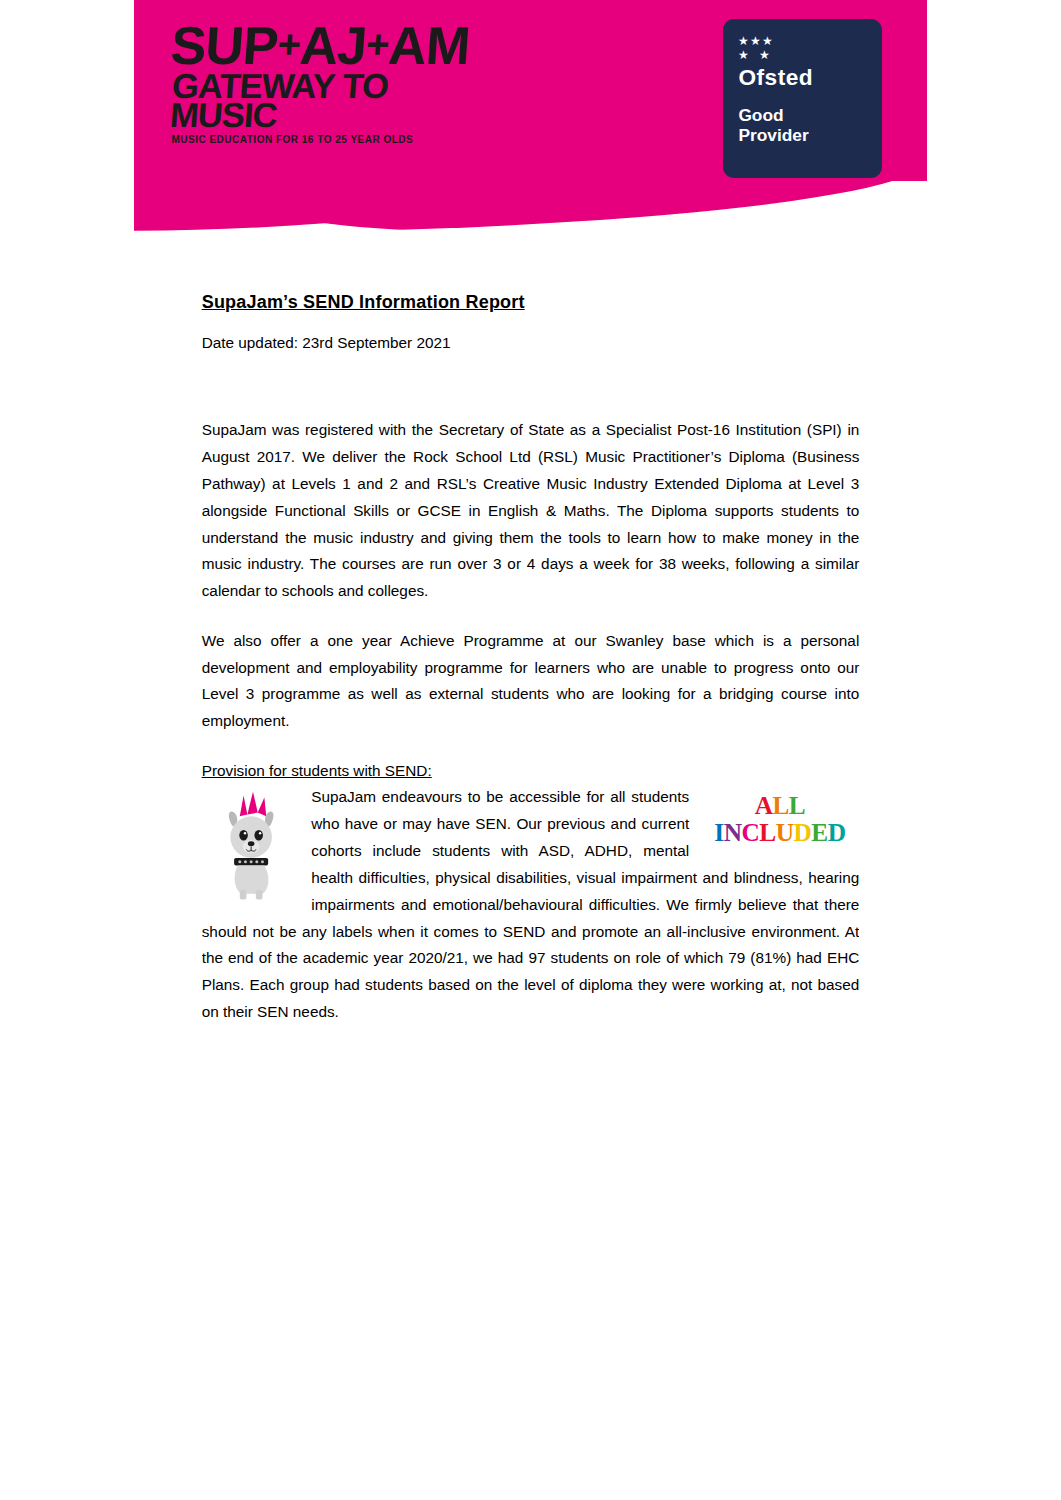SUP+AJ+AM GATEWAY TO MUSIC MUSIC EDUCATION FOR 16 TO 25 YEAR OLDS
★★★
★ ★
Ofsted
Good
Provider
SupaJam’s SEND Information Report
Date updated: 23rd September 2021
SupaJam was registered with the Secretary of State as a Specialist Post-16 Institution (SPI) in August 2017. We deliver the Rock School Ltd (RSL) Music Practitioner’s Diploma (Business Pathway) at Levels 1 and 2 and RSL’s Creative Music Industry Extended Diploma at Level 3 alongside Functional Skills or GCSE in English & Maths. The Diploma supports students to understand the music industry and giving them the tools to learn how to make money in the music industry. The courses are run over 3 or 4 days a week for 38 weeks, following a similar calendar to schools and colleges.
We also offer a one year Achieve Programme at our Swanley base which is a personal development and employability programme for learners who are unable to progress onto our Level 3 programme as well as external students who are looking for a bridging course into employment.
Provision for students with SEND:
ALL INCLUDED
SupaJam endeavours to be accessible for all students who have or may have SEN. Our previous and current cohorts include students with ASD, ADHD, mental health difficulties, physical disabilities, visual impairment and blindness, hearing impairments and emotional/behavioural difficulties. We firmly believe that there should not be any labels when it comes to SEND and promote an all-inclusive environment. At the end of the academic year 2020/21, we had 97 students on role of which 79 (81%) had EHC Plans. Each group had students based on the level of diploma they were working at, not based on their SEN needs.